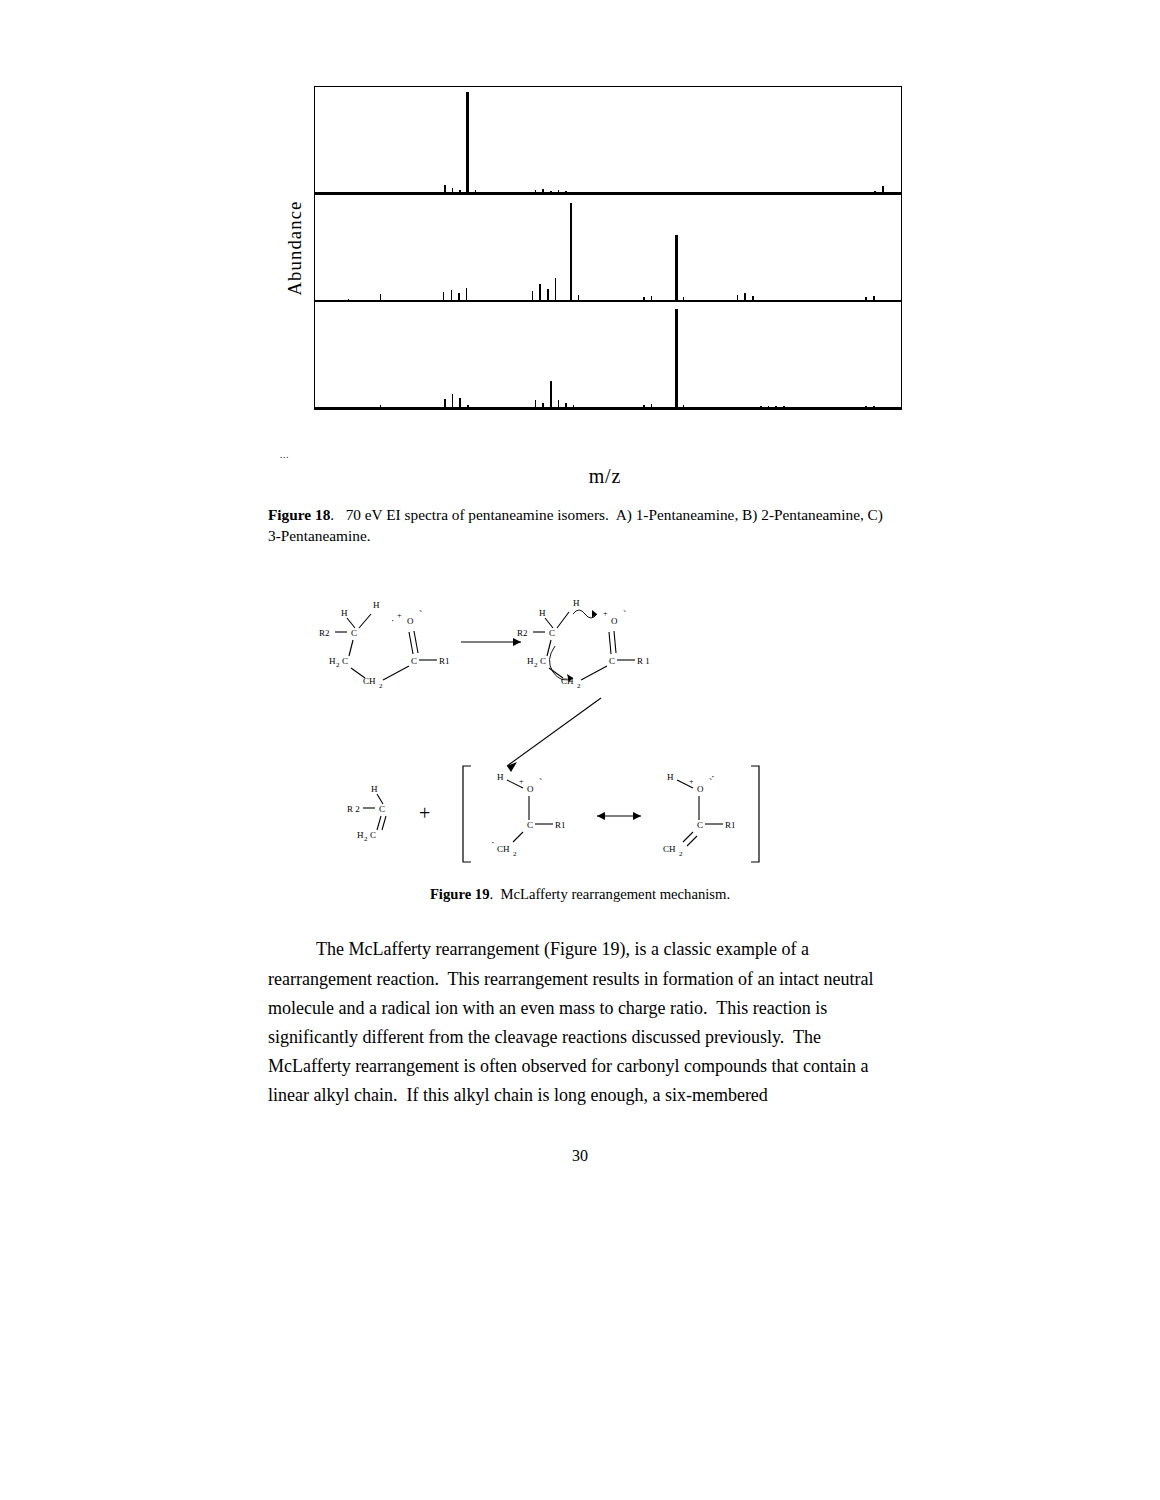Abundance
…
m/z
Figure 18. 70 eV EI spectra of pentaneamine isomers. A) 1-Pentaneamine, B) 2-Pentaneamine, C) 3-Pentaneamine.
H H R2 C H 2 C CH 2 C R1 O + · ` H H R2 C H 2 C CH 2 C R 1 O + ` H R 2 C H 2 C + H O + ` C R1 CH 2 · H O + ` · C R1 CH 2
Figure 19. McLafferty rearrangement mechanism.
The McLafferty rearrangement (Figure 19), is a classic example of a rearrangement reaction. This rearrangement results in formation of an intact neutral molecule and a radical ion with an even mass to charge ratio. This reaction is significantly different from the cleavage reactions discussed previously. The McLafferty rearrangement is often observed for carbonyl compounds that contain a linear alkyl chain. If this alkyl chain is long enough, a six-membered
30